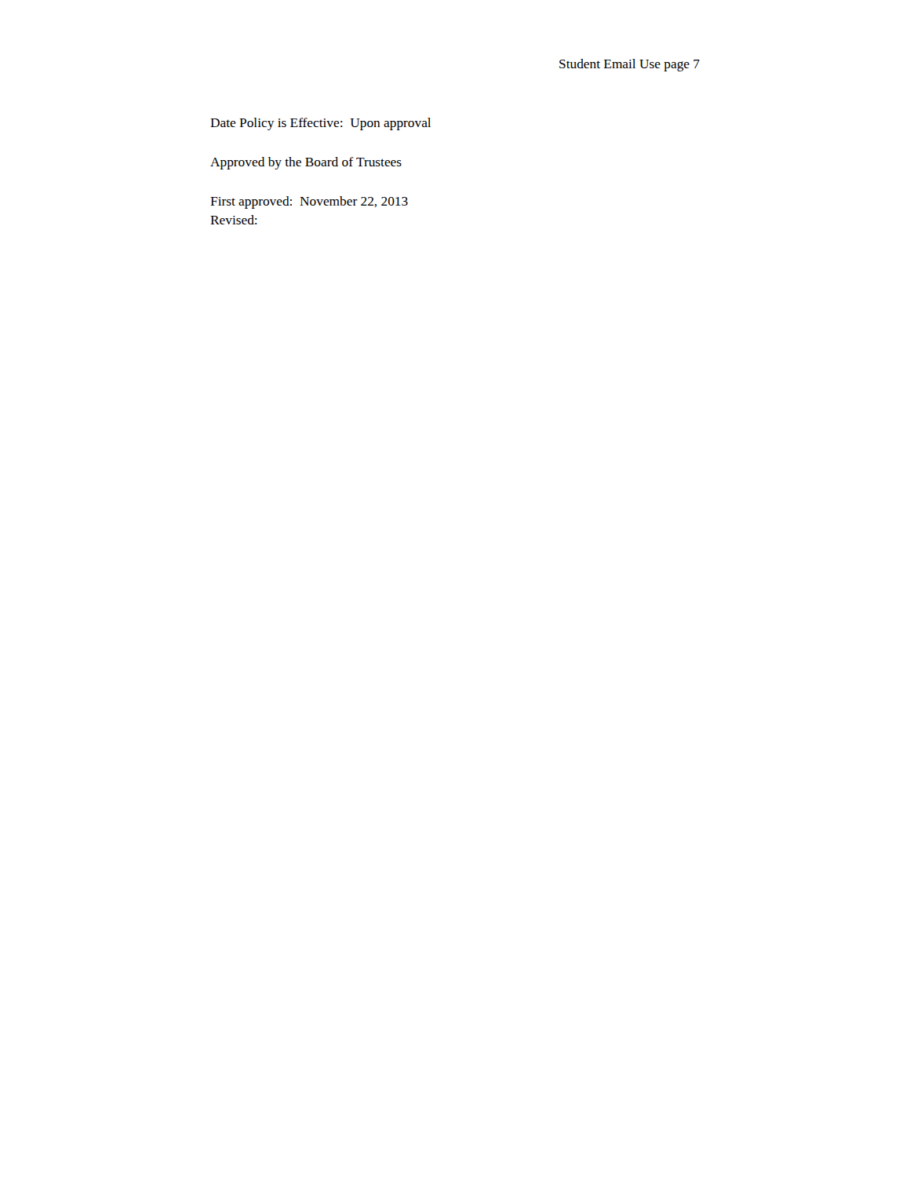Student Email Use page 7
Date Policy is Effective: Upon approval
Approved by the Board of Trustees
First approved: November 22, 2013
Revised: